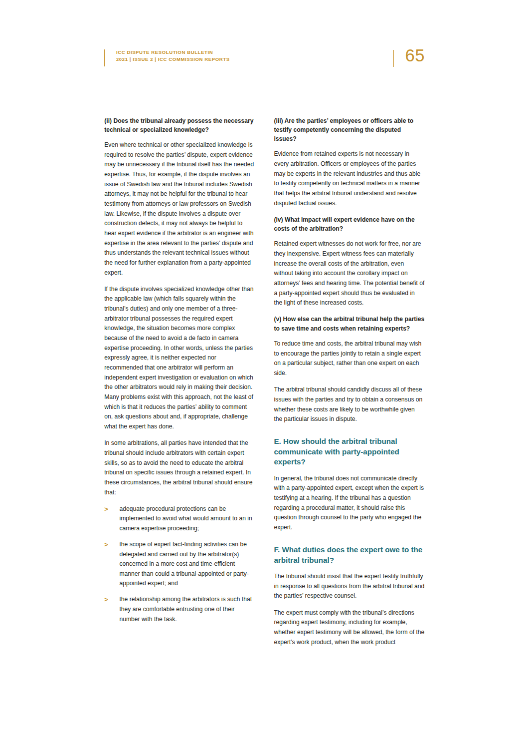ICC Dispute Resolution Bulletin
2021 | Issue 2 | ICC Commission Reports
65
(ii) Does the tribunal already possess the necessary technical or specialized knowledge?
Even where technical or other specialized knowledge is required to resolve the parties’ dispute, expert evidence may be unnecessary if the tribunal itself has the needed expertise. Thus, for example, if the dispute involves an issue of Swedish law and the tribunal includes Swedish attorneys, it may not be helpful for the tribunal to hear testimony from attorneys or law professors on Swedish law. Likewise, if the dispute involves a dispute over construction defects, it may not always be helpful to hear expert evidence if the arbitrator is an engineer with expertise in the area relevant to the parties’ dispute and thus understands the relevant technical issues without the need for further explanation from a party-appointed expert.
If the dispute involves specialized knowledge other than the applicable law (which falls squarely within the tribunal’s duties) and only one member of a three-arbitrator tribunal possesses the required expert knowledge, the situation becomes more complex because of the need to avoid a de facto in camera expertise proceeding. In other words, unless the parties expressly agree, it is neither expected nor recommended that one arbitrator will perform an independent expert investigation or evaluation on which the other arbitrators would rely in making their decision. Many problems exist with this approach, not the least of which is that it reduces the parties’ ability to comment on, ask questions about and, if appropriate, challenge what the expert has done.
In some arbitrations, all parties have intended that the tribunal should include arbitrators with certain expert skills, so as to avoid the need to educate the arbitral tribunal on specific issues through a retained expert. In these circumstances, the arbitral tribunal should ensure that:
adequate procedural protections can be implemented to avoid what would amount to an in camera expertise proceeding;
the scope of expert fact-finding activities can be delegated and carried out by the arbitrator(s) concerned in a more cost and time-efficient manner than could a tribunal-appointed or party-appointed expert; and
the relationship among the arbitrators is such that they are comfortable entrusting one of their number with the task.
(iii) Are the parties’ employees or officers able to testify competently concerning the disputed issues?
Evidence from retained experts is not necessary in every arbitration. Officers or employees of the parties may be experts in the relevant industries and thus able to testify competently on technical matters in a manner that helps the arbitral tribunal understand and resolve disputed factual issues.
(iv) What impact will expert evidence have on the costs of the arbitration?
Retained expert witnesses do not work for free, nor are they inexpensive. Expert witness fees can materially increase the overall costs of the arbitration, even without taking into account the corollary impact on attorneys’ fees and hearing time. The potential benefit of a party-appointed expert should thus be evaluated in the light of these increased costs.
(v) How else can the arbitral tribunal help the parties to save time and costs when retaining experts?
To reduce time and costs, the arbitral tribunal may wish to encourage the parties jointly to retain a single expert on a particular subject, rather than one expert on each side.
The arbitral tribunal should candidly discuss all of these issues with the parties and try to obtain a consensus on whether these costs are likely to be worthwhile given the particular issues in dispute.
E. How should the arbitral tribunal communicate with party-appointed experts?
In general, the tribunal does not communicate directly with a party-appointed expert, except when the expert is testifying at a hearing. If the tribunal has a question regarding a procedural matter, it should raise this question through counsel to the party who engaged the expert.
F. What duties does the expert owe to the arbitral tribunal?
The tribunal should insist that the expert testify truthfully in response to all questions from the arbitral tribunal and the parties’ respective counsel.
The expert must comply with the tribunal’s directions regarding expert testimony, including for example, whether expert testimony will be allowed, the form of the expert’s work product, when the work product